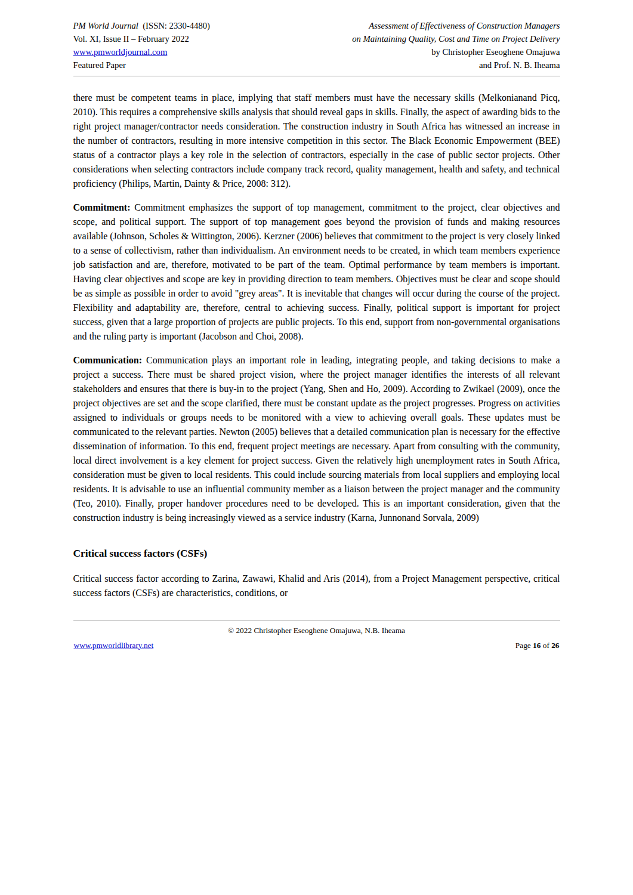| PM World Journal (ISSN: 2330-4480) | Assessment of Effectiveness of Construction Managers |
| Vol. XI, Issue II – February 2022 | on Maintaining Quality, Cost and Time on Project Delivery |
| www.pmworldjournal.com | by Christopher Eseoghene Omajuwa |
| Featured Paper | and Prof. N. B. Iheama |
there must be competent teams in place, implying that staff members must have the necessary skills (Melkonianand Picq, 2010). This requires a comprehensive skills analysis that should reveal gaps in skills. Finally, the aspect of awarding bids to the right project manager/contractor needs consideration. The construction industry in South Africa has witnessed an increase in the number of contractors, resulting in more intensive competition in this sector. The Black Economic Empowerment (BEE) status of a contractor plays a key role in the selection of contractors, especially in the case of public sector projects. Other considerations when selecting contractors include company track record, quality management, health and safety, and technical proficiency (Philips, Martin, Dainty & Price, 2008: 312).
Commitment: Commitment emphasizes the support of top management, commitment to the project, clear objectives and scope, and political support. The support of top management goes beyond the provision of funds and making resources available (Johnson, Scholes & Wittington, 2006). Kerzner (2006) believes that commitment to the project is very closely linked to a sense of collectivism, rather than individualism. An environment needs to be created, in which team members experience job satisfaction and are, therefore, motivated to be part of the team. Optimal performance by team members is important. Having clear objectives and scope are key in providing direction to team members. Objectives must be clear and scope should be as simple as possible in order to avoid "grey areas". It is inevitable that changes will occur during the course of the project. Flexibility and adaptability are, therefore, central to achieving success. Finally, political support is important for project success, given that a large proportion of projects are public projects. To this end, support from non-governmental organisations and the ruling party is important (Jacobson and Choi, 2008).
Communication: Communication plays an important role in leading, integrating people, and taking decisions to make a project a success. There must be shared project vision, where the project manager identifies the interests of all relevant stakeholders and ensures that there is buy-in to the project (Yang, Shen and Ho, 2009). According to Zwikael (2009), once the project objectives are set and the scope clarified, there must be constant update as the project progresses. Progress on activities assigned to individuals or groups needs to be monitored with a view to achieving overall goals. These updates must be communicated to the relevant parties. Newton (2005) believes that a detailed communication plan is necessary for the effective dissemination of information. To this end, frequent project meetings are necessary. Apart from consulting with the community, local direct involvement is a key element for project success. Given the relatively high unemployment rates in South Africa, consideration must be given to local residents. This could include sourcing materials from local suppliers and employing local residents. It is advisable to use an influential community member as a liaison between the project manager and the community (Teo, 2010). Finally, proper handover procedures need to be developed. This is an important consideration, given that the construction industry is being increasingly viewed as a service industry (Karna, Junnonand Sorvala, 2009)
Critical success factors (CSFs)
Critical success factor according to Zarina, Zawawi, Khalid and Aris (2014), from a Project Management perspective, critical success factors (CSFs) are characteristics, conditions, or
© 2022 Christopher Eseoghene Omajuwa, N.B. Iheama
| www.pmworldlibrary.net | Page 16 of 26 |